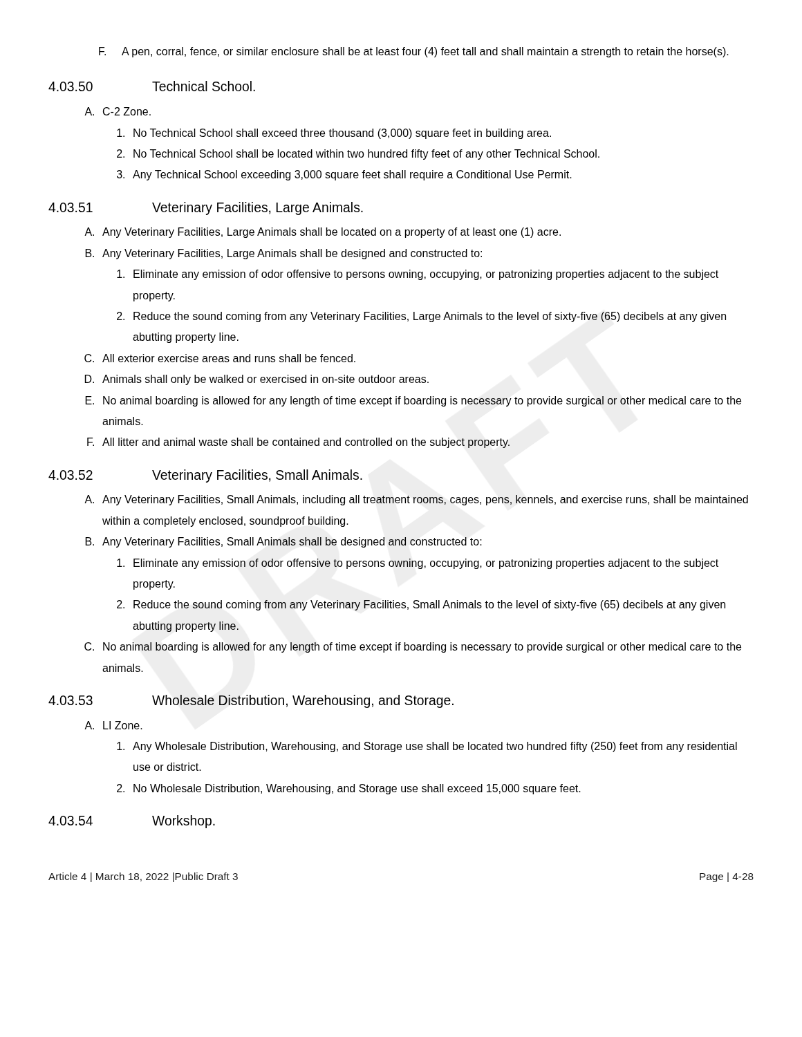F.
A pen, corral, fence, or similar enclosure shall be at least four (4) feet tall and shall maintain a strength to retain the horse(s).
4.03.50
Technical School.
C-2 Zone.
No Technical School shall exceed three thousand (3,000) square feet in building area.
No Technical School shall be located within two hundred fifty feet of any other Technical School.
Any Technical School exceeding 3,000 square feet shall require a Conditional Use Permit.
4.03.51
Veterinary Facilities, Large Animals.
Any Veterinary Facilities, Large Animals shall be located on a property of at least one (1) acre.
Any Veterinary Facilities, Large Animals shall be designed and constructed to:
Eliminate any emission of odor offensive to persons owning, occupying, or patronizing properties adjacent to the subject property.
Reduce the sound coming from any Veterinary Facilities, Large Animals to the level of sixty-five (65) decibels at any given abutting property line.
All exterior exercise areas and runs shall be fenced.
Animals shall only be walked or exercised in on-site outdoor areas.
No animal boarding is allowed for any length of time except if boarding is necessary to provide surgical or other medical care to the animals.
All litter and animal waste shall be contained and controlled on the subject property.
4.03.52
Veterinary Facilities, Small Animals.
Any Veterinary Facilities, Small Animals, including all treatment rooms, cages, pens, kennels, and exercise runs, shall be maintained within a completely enclosed, soundproof building.
Any Veterinary Facilities, Small Animals shall be designed and constructed to:
Eliminate any emission of odor offensive to persons owning, occupying, or patronizing properties adjacent to the subject property.
Reduce the sound coming from any Veterinary Facilities, Small Animals to the level of sixty-five (65) decibels at any given abutting property line.
No animal boarding is allowed for any length of time except if boarding is necessary to provide surgical or other medical care to the animals.
4.03.53
Wholesale Distribution, Warehousing, and Storage.
LI Zone.
Any Wholesale Distribution, Warehousing, and Storage use shall be located two hundred fifty (250) feet from any residential use or district.
No Wholesale Distribution, Warehousing, and Storage use shall exceed 15,000 square feet.
4.03.54
Workshop.
Article 4 | March 18, 2022 |Public Draft 3
Page | 4-28